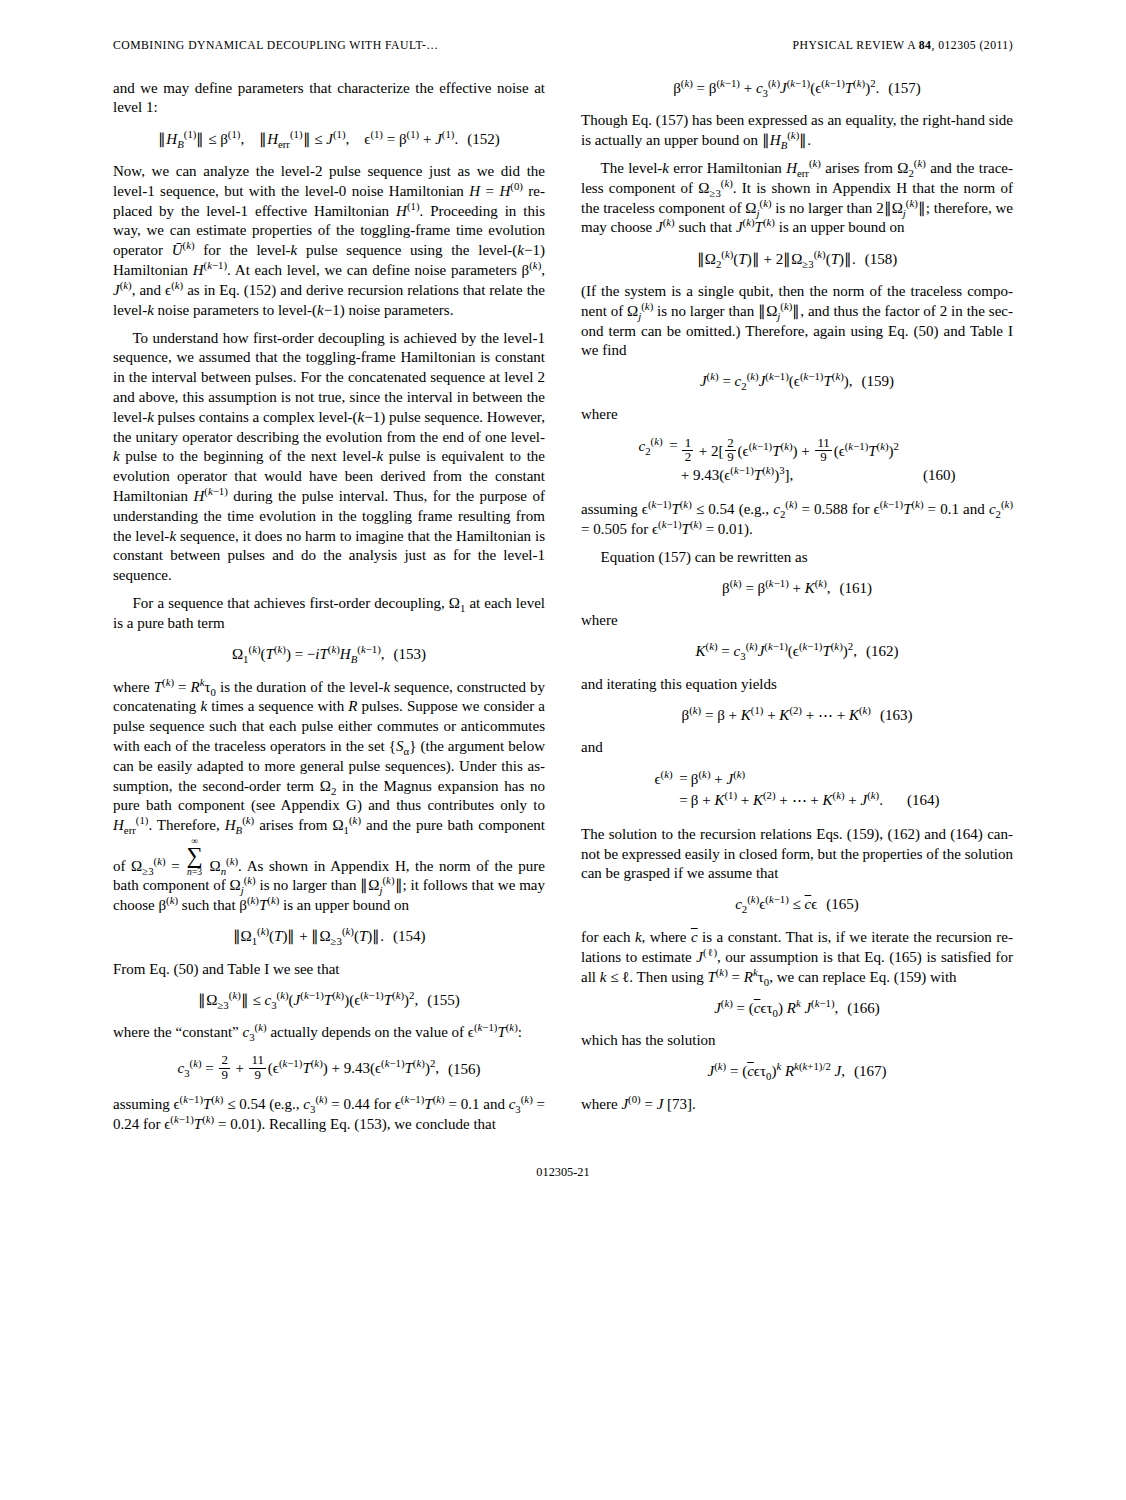Combining dynamical decoupling with fault-…
PHYSICAL REVIEW A 84, 012305 (2011)
and we may define parameters that characterize the effective noise at level 1:
∥HB(1)∥ ≤ β(1), ∥Herr(1)∥ ≤ J(1), ϵ(1) = β(1) + J(1).
(152)
Now, we can analyze the level-2 pulse sequence just as we did the level-1 sequence, but with the level-0 noise Hamiltonian H = H(0) replaced by the level-1 effective Hamiltonian H(1). Proceeding in this way, we can estimate properties of the toggling-frame time evolution operator Ū(k) for the level-k pulse sequence using the level-(k−1) Hamiltonian H(k−1). At each level, we can define noise parameters β(k), J(k), and ϵ(k) as in Eq. (152) and derive recursion relations that relate the level-k noise parameters to level-(k−1) noise parameters.
To understand how first-order decoupling is achieved by the level-1 sequence, we assumed that the toggling-frame Hamiltonian is constant in the interval between pulses. For the concatenated sequence at level 2 and above, this assumption is not true, since the interval in between the level-k pulses contains a complex level-(k−1) pulse sequence. However, the unitary operator describing the evolution from the end of one level-k pulse to the beginning of the next level-k pulse is equivalent to the evolution operator that would have been derived from the constant Hamiltonian H(k−1) during the pulse interval. Thus, for the purpose of understanding the time evolution in the toggling frame resulting from the level-k sequence, it does no harm to imagine that the Hamiltonian is constant between pulses and do the analysis just as for the level-1 sequence.
For a sequence that achieves first-order decoupling, Ω1 at each level is a pure bath term
Ω1(k)(T(k)) = −iT(k)HB(k−1),
(153)
where T(k) = Rkτ0 is the duration of the level-k sequence, constructed by concatenating k times a sequence with R pulses. Suppose we consider a pulse sequence such that each pulse either commutes or anticommutes with each of the traceless operators in the set {Sα} (the argument below can be easily adapted to more general pulse sequences). Under this assumption, the second-order term Ω2 in the Magnus expansion has no pure bath component (see Appendix G) and thus contributes only to Herr(1). Therefore, HB(k) arises from Ω1(k) and the pure bath component of Ω≥3(k) = ∞∑n=3 Ωn(k). As shown in Appendix H, the norm of the pure bath component of Ωj(k) is no larger than ∥Ωj(k)∥; it follows that we may choose β(k) such that β(k)T(k) is an upper bound on
∥Ω1(k)(T)∥ + ∥Ω≥3(k)(T)∥.
(154)
From Eq. (50) and Table I we see that
∥Ω≥3(k)∥ ≤ c3(k)(J(k−1)T(k))(ϵ(k−1)T(k))2,
(155)
where the “constant” c3(k) actually depends on the value of ϵ(k−1)T(k):
c3(k) = 29 + 119(ϵ(k−1)T(k)) + 9.43(ϵ(k−1)T(k))2,
(156)
assuming ϵ(k−1)T(k) ≤ 0.54 (e.g., c3(k) = 0.44 for ϵ(k−1)T(k) = 0.1 and c3(k) = 0.24 for ϵ(k−1)T(k) = 0.01). Recalling Eq. (153), we conclude that
β(k) = β(k−1) + c3(k)J(k−1)(ϵ(k−1)T(k))2.
(157)
Though Eq. (157) has been expressed as an equality, the right-hand side is actually an upper bound on ∥HB(k)∥.
The level-k error Hamiltonian Herr(k) arises from Ω2(k) and the traceless component of Ω≥3(k). It is shown in Appendix H that the norm of the traceless component of Ωj(k) is no larger than 2∥Ωj(k)∥; therefore, we may choose J(k) such that J(k)T(k) is an upper bound on
∥Ω2(k)(T)∥ + 2∥Ω≥3(k)(T)∥.
(158)
(If the system is a single qubit, then the norm of the traceless component of Ωj(k) is no larger than ∥Ωj(k)∥, and thus the factor of 2 in the second term can be omitted.) Therefore, again using Eq. (50) and Table I we find
J(k) = c2(k)J(k−1)(ϵ(k−1)T(k)),
(159)
where
| c 2 ( k ) | = | 1 2 + 2[ 2 9 (ϵ ( k −1) T ( k ) ) + 11 9 (ϵ ( k −1) T ( k ) ) 2 | |
| | | + 9.43(ϵ ( k −1) T ( k ) ) 3 ], | (160) |
assuming ϵ(k−1)T(k) ≤ 0.54 (e.g., c2(k) = 0.588 for ϵ(k−1)T(k) = 0.1 and c2(k) = 0.505 for ϵ(k−1)T(k) = 0.01).
Equation (157) can be rewritten as
β(k) = β(k−1) + K(k),
(161)
where
K(k) = c3(k)J(k−1)(ϵ(k−1)T(k))2,
(162)
and iterating this equation yields
β(k) = β + K(1) + K(2) + ⋯ + K(k)
(163)
and
| ϵ ( k ) | = | β ( k ) + J ( k ) | |
| | = | β + K (1) + K (2) + ⋯ + K ( k ) + J ( k ) . | (164) |
The solution to the recursion relations Eqs. (159), (162) and (164) cannot be expressed easily in closed form, but the properties of the solution can be grasped if we assume that
c2(k)ϵ(k−1) ≤ cϵ
(165)
for each k, where c is a constant. That is, if we iterate the recursion relations to estimate J(ℓ), our assumption is that Eq. (165) is satisfied for all k ≤ ℓ. Then using T(k) = Rkτ0, we can replace Eq. (159) with
J(k) = (cϵτ0) Rk J(k−1),
(166)
which has the solution
J(k) = (cϵτ0)k Rk(k+1)/2 J,
(167)
where J(0) = J [73].
012305-21